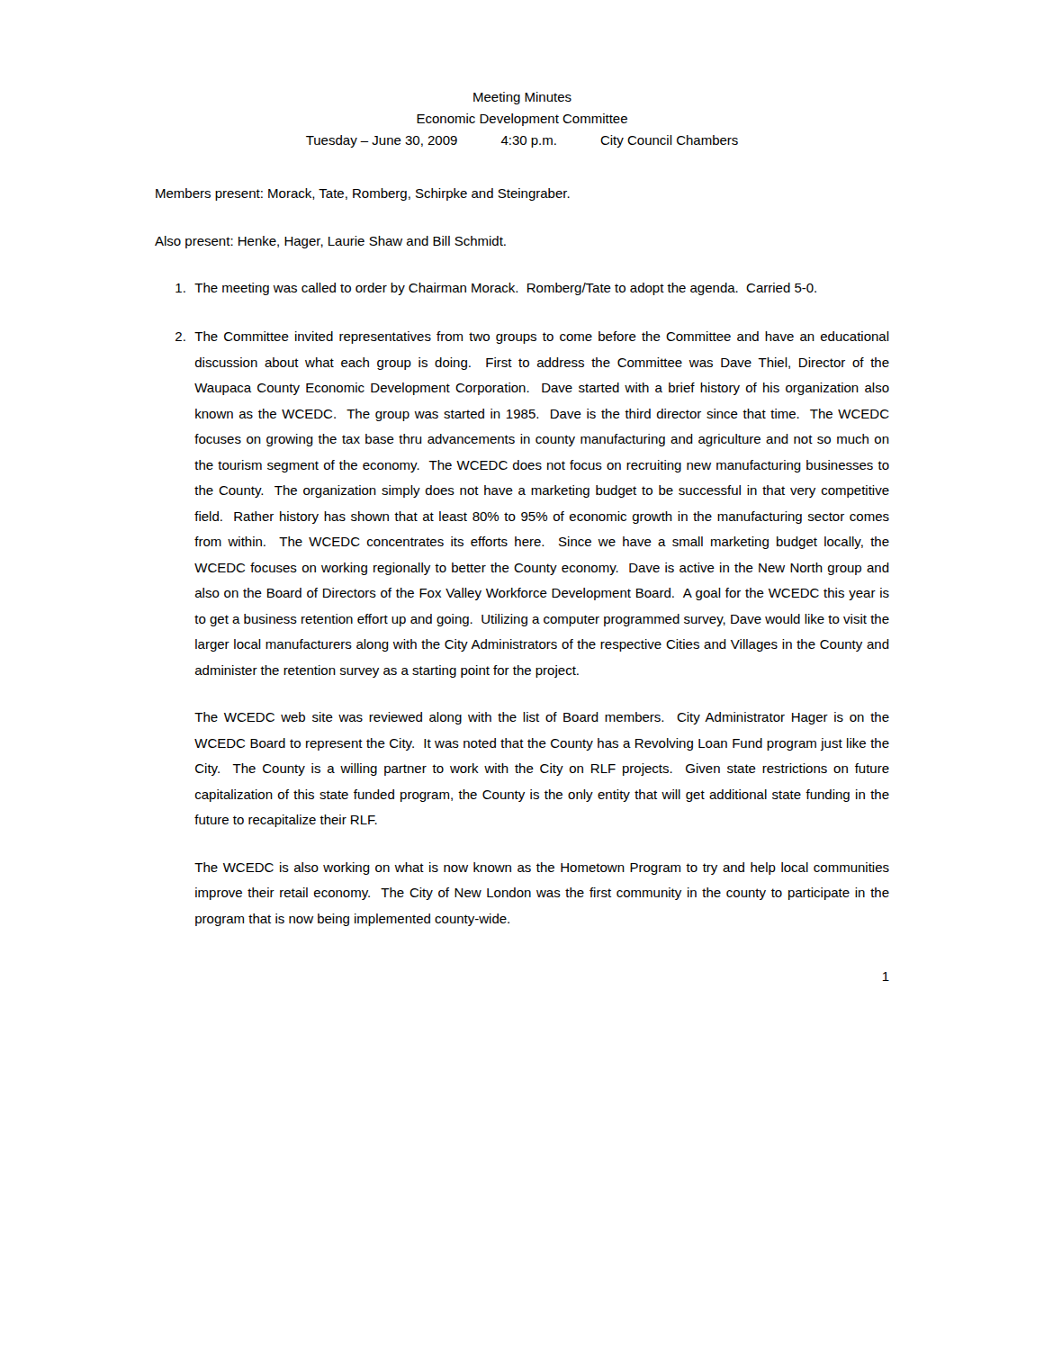Meeting Minutes Economic Development Committee Tuesday – June 30, 2009 4:30 p.m. City Council Chambers
Members present: Morack, Tate, Romberg, Schirpke and Steingraber.
Also present: Henke, Hager, Laurie Shaw and Bill Schmidt.
The meeting was called to order by Chairman Morack. Romberg/Tate to adopt the agenda. Carried 5-0.
The Committee invited representatives from two groups to come before the Committee and have an educational discussion about what each group is doing. First to address the Committee was Dave Thiel, Director of the Waupaca County Economic Development Corporation. Dave started with a brief history of his organization also known as the WCEDC. The group was started in 1985. Dave is the third director since that time. The WCEDC focuses on growing the tax base thru advancements in county manufacturing and agriculture and not so much on the tourism segment of the economy. The WCEDC does not focus on recruiting new manufacturing businesses to the County. The organization simply does not have a marketing budget to be successful in that very competitive field. Rather history has shown that at least 80% to 95% of economic growth in the manufacturing sector comes from within. The WCEDC concentrates its efforts here. Since we have a small marketing budget locally, the WCEDC focuses on working regionally to better the County economy. Dave is active in the New North group and also on the Board of Directors of the Fox Valley Workforce Development Board. A goal for the WCEDC this year is to get a business retention effort up and going. Utilizing a computer programmed survey, Dave would like to visit the larger local manufacturers along with the City Administrators of the respective Cities and Villages in the County and administer the retention survey as a starting point for the project.
The WCEDC web site was reviewed along with the list of Board members. City Administrator Hager is on the WCEDC Board to represent the City. It was noted that the County has a Revolving Loan Fund program just like the City. The County is a willing partner to work with the City on RLF projects. Given state restrictions on future capitalization of this state funded program, the County is the only entity that will get additional state funding in the future to recapitalize their RLF.
The WCEDC is also working on what is now known as the Hometown Program to try and help local communities improve their retail economy. The City of New London was the first community in the county to participate in the program that is now being implemented county-wide.
1